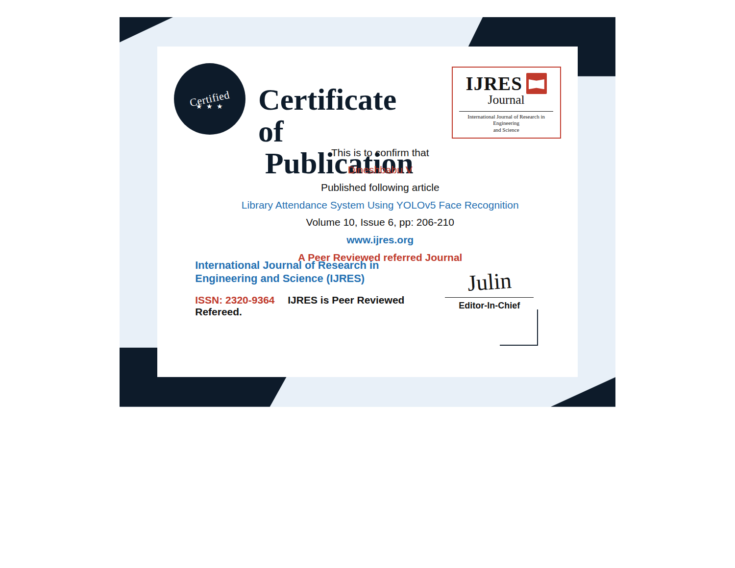Certified
★ ★ ★
Certificate of
Publication
IJRES
Journal
International Journal of Research in Engineering
and Science
This is to confirm that
Dineshbabu V
Published following article
Library Attendance System Using YOLOv5 Face Recognition
Volume 10, Issue 6, pp: 206-210
www.ijres.org
A Peer Reviewed referred Journal
International Journal of Research in Engineering and Science (IJRES)
ISSN: 2320-9364 IJRES is Peer Reviewed Refereed.
Julin
Editor-In-Chief